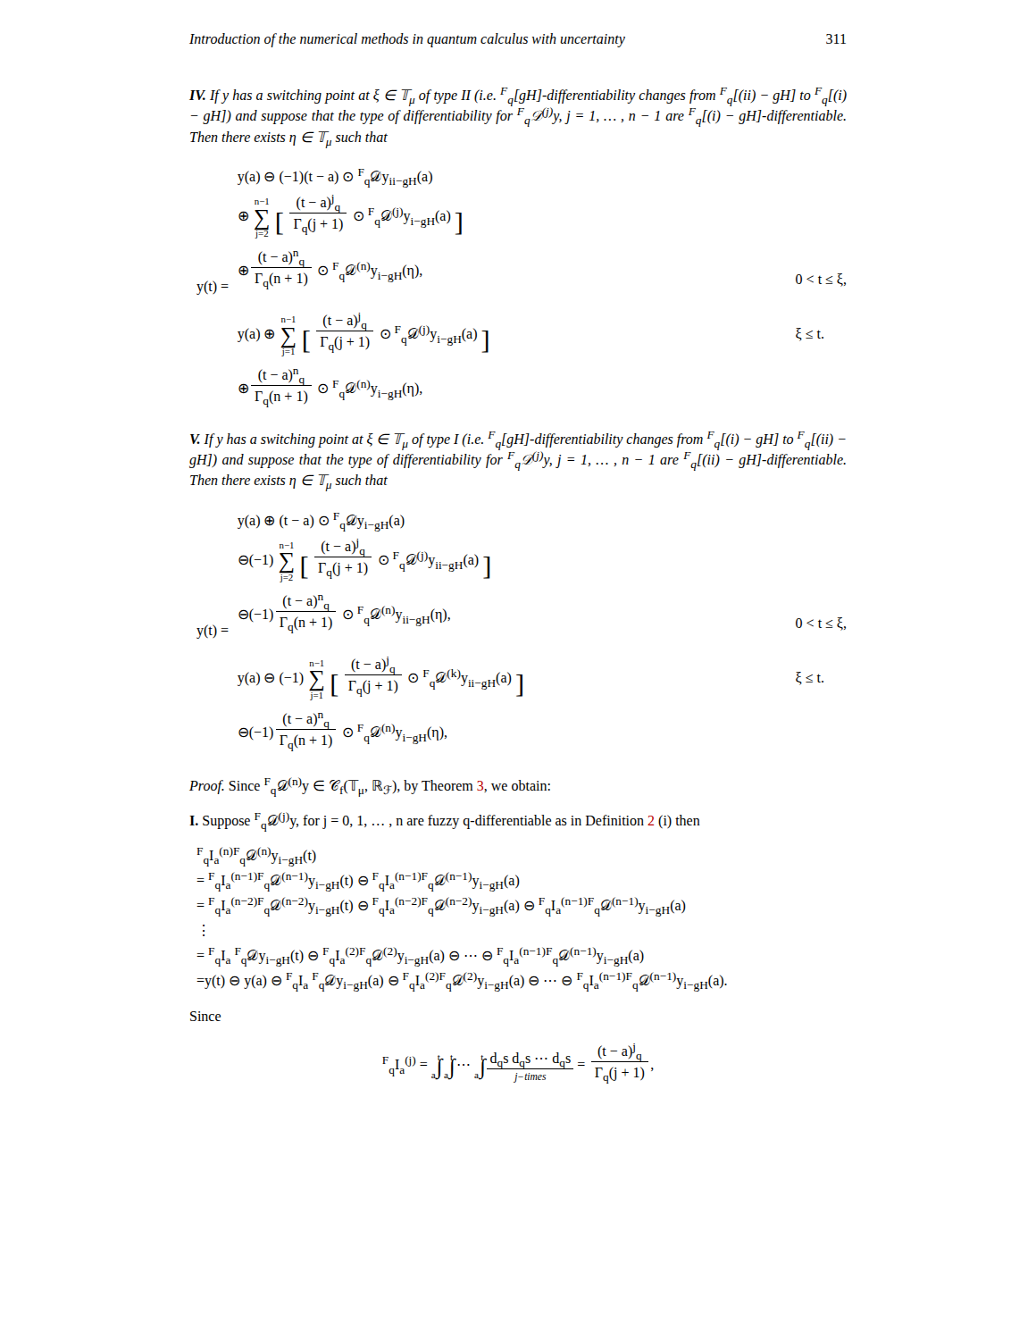Introduction of the numerical methods in quantum calculus with uncertainty 311
IV. If y has a switching point at ξ ∈ 𝕋μ of type II (i.e. Fq[gH]-differentiability changes from Fq[(ii) − gH] to Fq[(i) − gH]) and suppose that the type of differentiability for Fq𝒟(j)y, j = 1, … , n − 1 are Fq[(i) − gH]-differentiable. Then there exists η ∈ 𝕋μ such that
y(t) =
y(a) ⊖ (−1)(t − a) ⊙ Fq𝒟yii−gH(a)
⊕ n−1∑j=2 [ (t − a)jq Γq(j + 1) ⊙ Fq𝒟(j)yi−gH(a) ]
⊕(t − a)nq Γq(n + 1) ⊙ Fq𝒟(n)yi−gH(η),
y(a) ⊕ n−1∑j=1 [ (t − a)jq Γq(j + 1) ⊙ Fq𝒟(j)yi−gH(a) ]
⊕(t − a)nq Γq(n + 1) ⊙ Fq𝒟(n)yi−gH(η),
0 < t ≤ ξ,
ξ ≤ t.
V. If y has a switching point at ξ ∈ 𝕋μ of type I (i.e. Fq[gH]-differentiability changes from Fq[(i) − gH] to Fq[(ii) − gH]) and suppose that the type of differentiability for Fq𝒟(j)y, j = 1, … , n − 1 are Fq[(ii) − gH]-differentiable. Then there exists η ∈ 𝕋μ such that
y(t) =
y(a) ⊕ (t − a) ⊙ Fq𝒟yi−gH(a)
⊖(−1) n−1∑j=2 [ (t − a)jq Γq(j + 1) ⊙ Fq𝒟(j)yii−gH(a) ]
⊖(−1)(t − a)nq Γq(n + 1) ⊙ Fq𝒟(n)yii−gH(η),
y(a) ⊖ (−1) n−1∑j=1 [ (t − a)jq Γq(j + 1) ⊙ Fq𝒟(k)yii−gH(a) ]
⊖(−1)(t − a)nq Γq(n + 1) ⊙ Fq𝒟(n)yi−gH(η),
0 < t ≤ ξ,
ξ ≤ t.
Proof. Since Fq𝒟(n)y ∈ 𝒞f(𝕋μ, ℝℱ), by Theorem 3, we obtain:
I. Suppose Fq𝒟(j)y, for j = 0, 1, … , n are fuzzy q-differentiable as in Definition 2 (i) then
FqIa(n)Fq𝒟(n)yi−gH(t)
= FqIa(n−1)Fq𝒟(n−1)yi−gH(t) ⊖ FqIa(n−1)Fq𝒟(n−1)yi−gH(a)
= FqIa(n−2)Fq𝒟(n−2)yi−gH(t) ⊖ FqIa(n−2)Fq𝒟(n−2)yi−gH(a) ⊖ FqIa(n−1)Fq𝒟(n−1)yi−gH(a)
⋮
= FqIa Fq𝒟yi−gH(t) ⊖ FqIa(2)Fq𝒟(2)yi−gH(a) ⊖ ⋯ ⊖ FqIa(n−1)Fq𝒟(n−1)yi−gH(a)
=y(t) ⊖ y(a) ⊖ FqIa Fq𝒟yi−gH(a) ⊖ FqIa(2)Fq𝒟(2)yi−gH(a) ⊖ ⋯ ⊖ FqIa(n−1)Fq𝒟(n−1)yi−gH(a).
Since
FqIa(j) = a∫t a∫t ⋯ a∫t dqs dqs ⋯ dqs j−times = (t − a)jq Γq(j + 1),